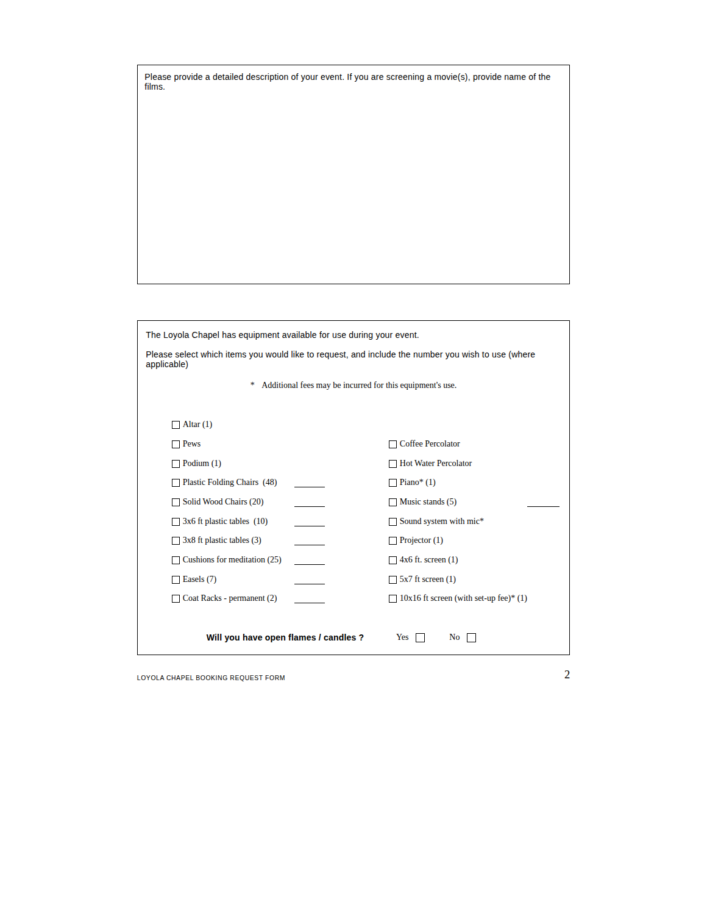Please provide a detailed description of your event. If you are screening a movie(s), provide name of the films.
The Loyola Chapel has equipment available for use during your event.
Please select which items you would like to request, and include the number you wish to use (where applicable)
*Additional fees may be incurred for this equipment's use.
| | | Altar (1) | | | | | |
| | | Pews | | | | Coffee Percolator | |
| | | Podium (1) | | | | Hot Water Percolator | |
| | | Plastic Folding Chairs (48) | | | | Piano* (1) | |
| | | Solid Wood Chairs (20) | | | | Music stands (5) | |
| | | 3x6 ft plastic tables (10) | | | | Sound system with mic* | |
| | | 3x8 ft plastic tables (3) | | | | Projector (1) | |
| | | Cushions for meditation (25) | | | | 4x6 ft. screen (1) | |
| | | Easels (7) | | | | 5x7 ft screen (1) | |
| | | Coat Racks - permanent (2) | | | | 10x16 ft screen (with set-up fee)* (1) | |
Will you have open flames / candles ? Yes No
LOYOLA CHAPEL BOOKING REQUEST FORM
2